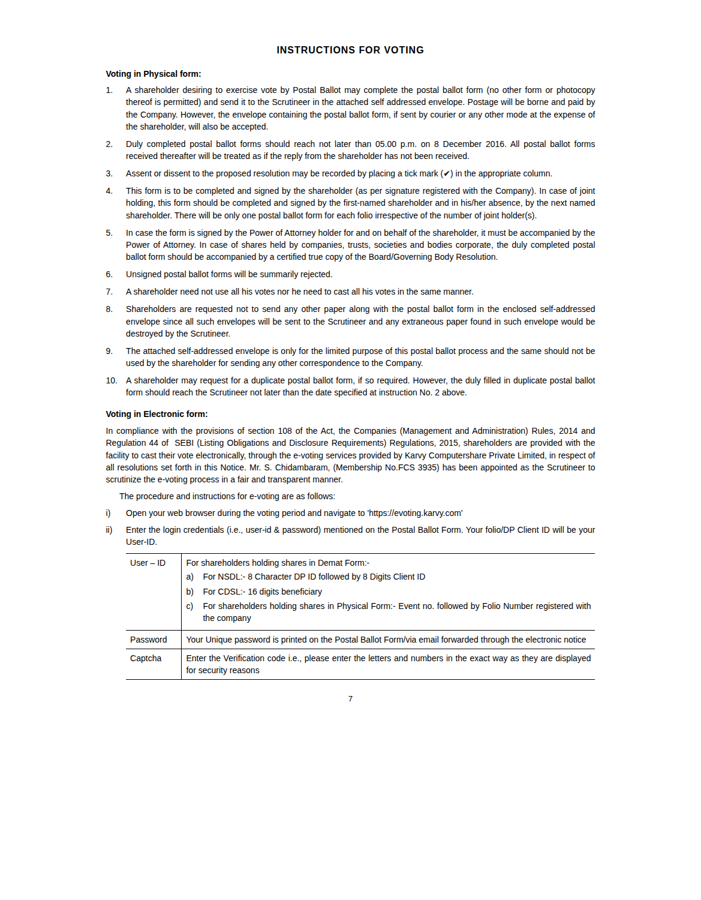INSTRUCTIONS FOR VOTING
Voting in Physical form:
A shareholder desiring to exercise vote by Postal Ballot may complete the postal ballot form (no other form or photocopy thereof is permitted) and send it to the Scrutineer in the attached self addressed envelope. Postage will be borne and paid by the Company. However, the envelope containing the postal ballot form, if sent by courier or any other mode at the expense of the shareholder, will also be accepted.
Duly completed postal ballot forms should reach not later than 05.00 p.m. on 8 December 2016. All postal ballot forms received thereafter will be treated as if the reply from the shareholder has not been received.
Assent or dissent to the proposed resolution may be recorded by placing a tick mark (✔) in the appropriate column.
This form is to be completed and signed by the shareholder (as per signature registered with the Company). In case of joint holding, this form should be completed and signed by the first-named shareholder and in his/her absence, by the next named shareholder. There will be only one postal ballot form for each folio irrespective of the number of joint holder(s).
In case the form is signed by the Power of Attorney holder for and on behalf of the shareholder, it must be accompanied by the Power of Attorney. In case of shares held by companies, trusts, societies and bodies corporate, the duly completed postal ballot form should be accompanied by a certified true copy of the Board/Governing Body Resolution.
Unsigned postal ballot forms will be summarily rejected.
A shareholder need not use all his votes nor he need to cast all his votes in the same manner.
Shareholders are requested not to send any other paper along with the postal ballot form in the enclosed self-addressed envelope since all such envelopes will be sent to the Scrutineer and any extraneous paper found in such envelope would be destroyed by the Scrutineer.
The attached self-addressed envelope is only for the limited purpose of this postal ballot process and the same should not be used by the shareholder for sending any other correspondence to the Company.
A shareholder may request for a duplicate postal ballot form, if so required. However, the duly filled in duplicate postal ballot form should reach the Scrutineer not later than the date specified at instruction No. 2 above.
Voting in Electronic form:
In compliance with the provisions of section 108 of the Act, the Companies (Management and Administration) Rules, 2014 and Regulation 44 of SEBI (Listing Obligations and Disclosure Requirements) Regulations, 2015, shareholders are provided with the facility to cast their vote electronically, through the e-voting services provided by Karvy Computershare Private Limited, in respect of all resolutions set forth in this Notice. Mr. S. Chidambaram, (Membership No.FCS 3935) has been appointed as the Scrutineer to scrutinize the e-voting process in a fair and transparent manner.
The procedure and instructions for e-voting are as follows:
Open your web browser during the voting period and navigate to 'https://evoting.karvy.com'
Enter the login credentials (i.e., user-id & password) mentioned on the Postal Ballot Form. Your folio/DP Client ID will be your User-ID.
| User – ID | For shareholders holding shares in Demat Form:- For NSDL:- 8 Character DP ID followed by 8 Digits Client ID For CDSL:- 16 digits beneficiary For shareholders holding shares in Physical Form:- Event no. followed by Folio Number registered with the company |
| Password | Your Unique password is printed on the Postal Ballot Form/via email forwarded through the electronic notice |
| Captcha | Enter the Verification code i.e., please enter the letters and numbers in the exact way as they are displayed for security reasons |
7